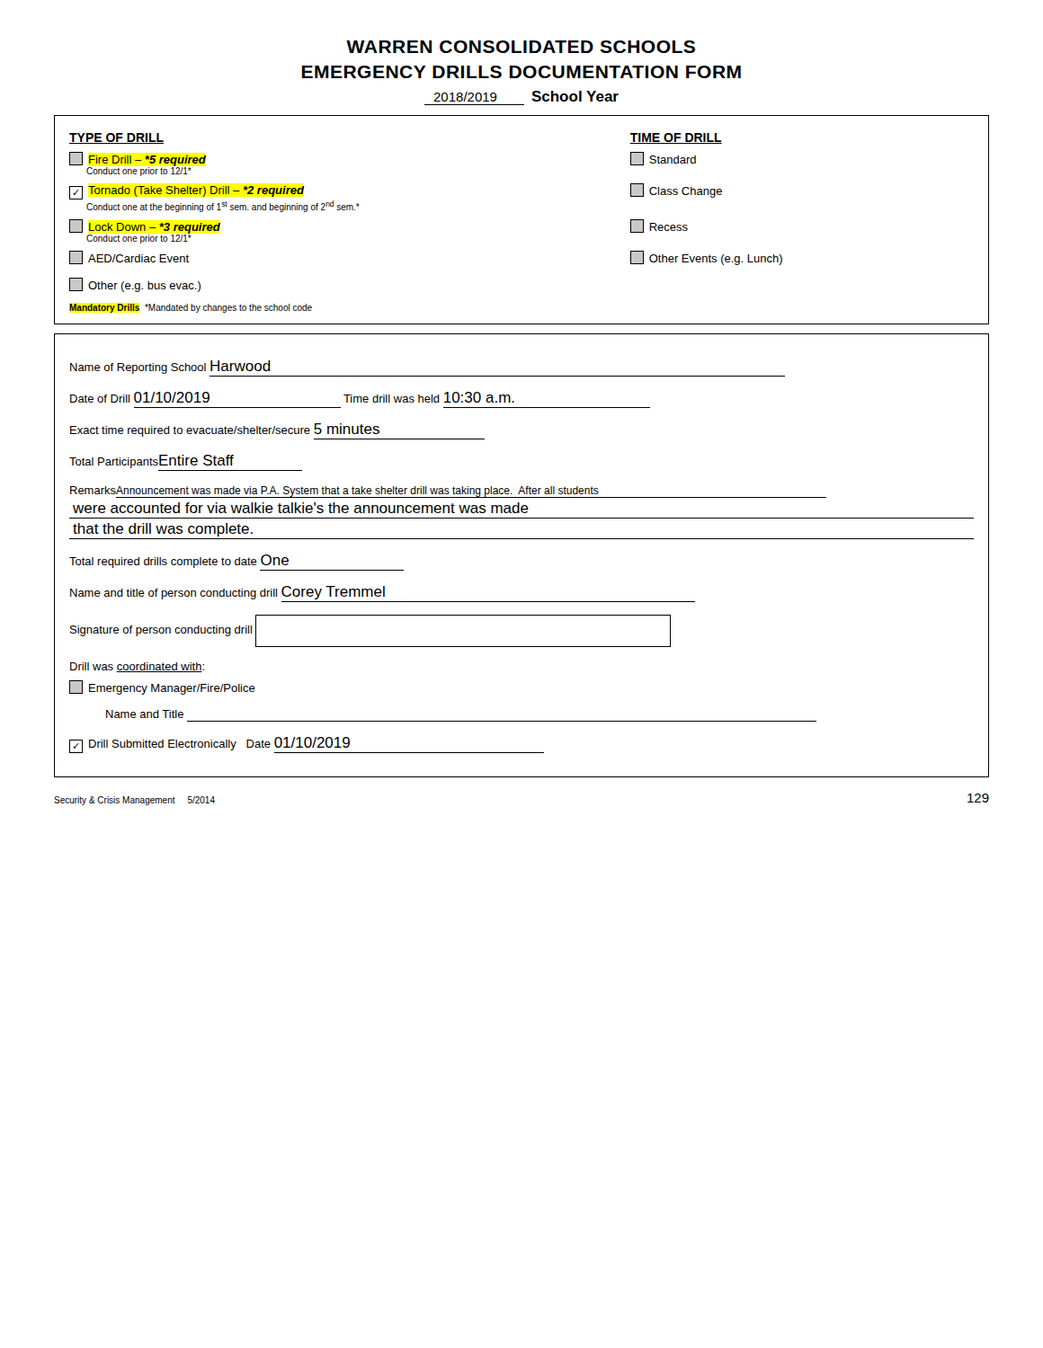WARREN CONSOLIDATED SCHOOLS
EMERGENCY DRILLS DOCUMENTATION FORM
2018/2019 School Year
| TYPE OF DRILL | TIME OF DRILL |
| Fire Drill – *5 required Conduct one prior to 12/1* | Standard |
| ✓ Tornado (Take Shelter) Drill – *2 required Conduct one at the beginning of 1 st sem. and beginning of 2 nd sem.* | Class Change |
| Lock Down – *3 required Conduct one prior to 12/1* | Recess |
| AED/Cardiac Event | Other Events (e.g. Lunch) |
| Other (e.g. bus evac.) | |
Mandatory Drills *Mandated by changes to the school code
Name of Reporting School Harwood
Date of Drill 01/10/2019 Time drill was held 10:30 a.m.
Exact time required to evacuate/shelter/secure 5 minutes
Total ParticipantsEntire Staff
RemarksAnnouncement was made via P.A. System that a take shelter drill was taking place. After all students
were accounted for via walkie talkie's the announcement was made
that the drill was complete.
Total required drills complete to date One
Name and title of person conducting drill Corey Tremmel
Signature of person conducting drill
Drill was coordinated with:
Emergency Manager/Fire/Police
Name and Title
✓Drill Submitted Electronically Date 01/10/2019
Security & Crisis Management 5/2014
129